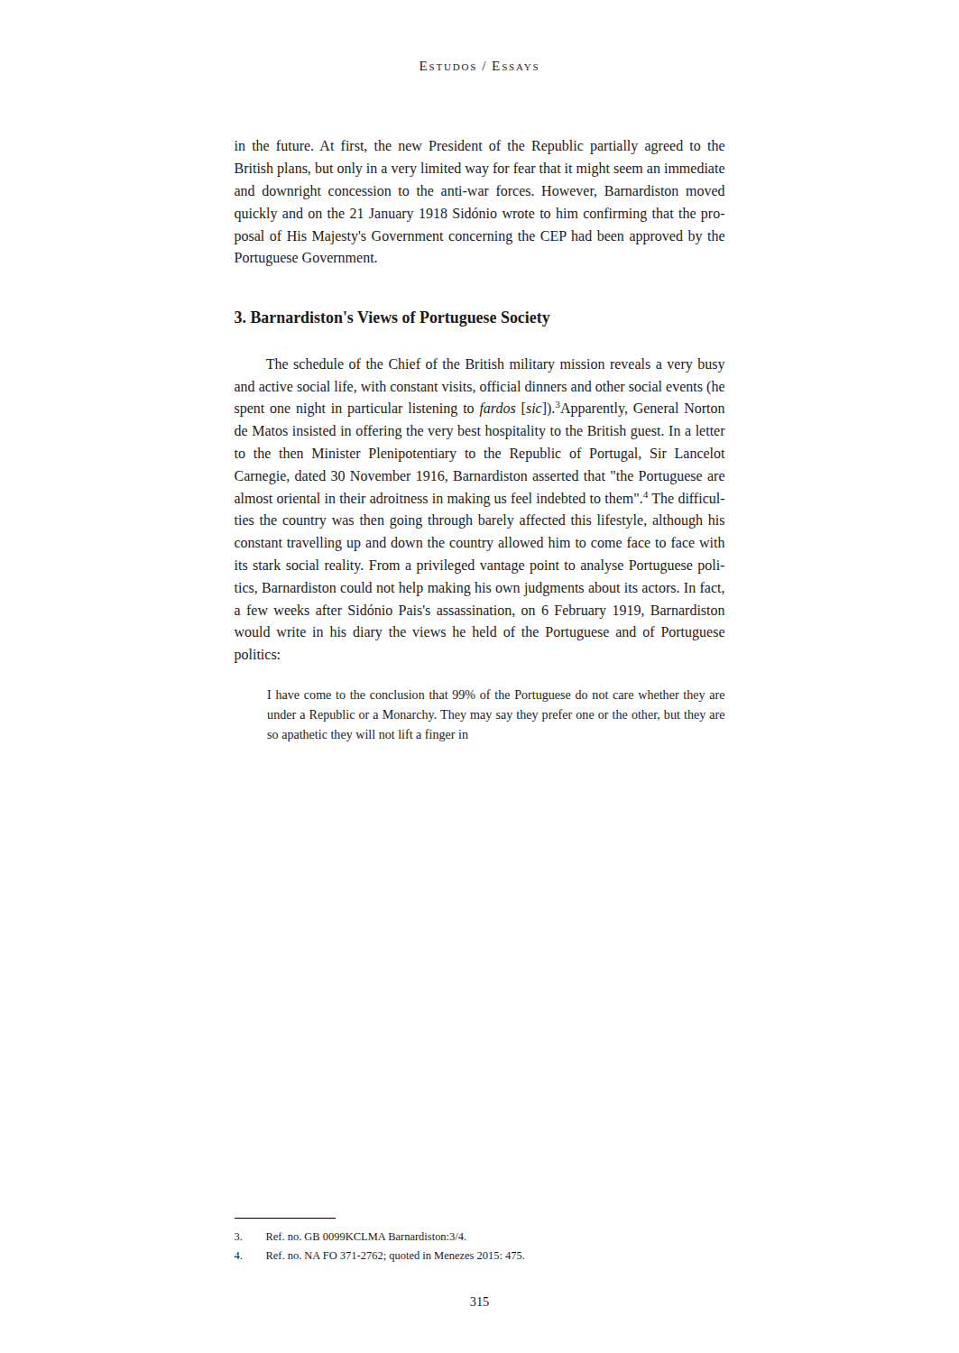Estudos / Essays
in the future. At first, the new President of the Republic partially agreed to the British plans, but only in a very limited way for fear that it might seem an immediate and downright concession to the anti-war forces. However, Barnardiston moved quickly and on the 21 January 1918 Sidónio wrote to him confirming that the proposal of His Majesty's Government concerning the CEP had been approved by the Portuguese Government.
3. Barnardiston's Views of Portuguese Society
The schedule of the Chief of the British military mission reveals a very busy and active social life, with constant visits, official dinners and other social events (he spent one night in particular listening to fardos [sic]).3Apparently, General Norton de Matos insisted in offering the very best hospitality to the British guest. In a letter to the then Minister Plenipotentiary to the Republic of Portugal, Sir Lancelot Carnegie, dated 30 November 1916, Barnardiston asserted that "the Portuguese are almost oriental in their adroitness in making us feel indebted to them".4 The difficulties the country was then going through barely affected this lifestyle, although his constant travelling up and down the country allowed him to come face to face with its stark social reality. From a privileged vantage point to analyse Portuguese politics, Barnardiston could not help making his own judgments about its actors. In fact, a few weeks after Sidónio Pais's assassination, on 6 February 1919, Barnardiston would write in his diary the views he held of the Portuguese and of Portuguese politics:
I have come to the conclusion that 99% of the Portuguese do not care whether they are under a Republic or a Monarchy. They may say they prefer one or the other, but they are so apathetic they will not lift a finger in
| 3. | Ref. no. GB 0099KCLMA Barnardiston:3/4. |
| 4. | Ref. no. NA FO 371-2762; quoted in Menezes 2015: 475. |
315